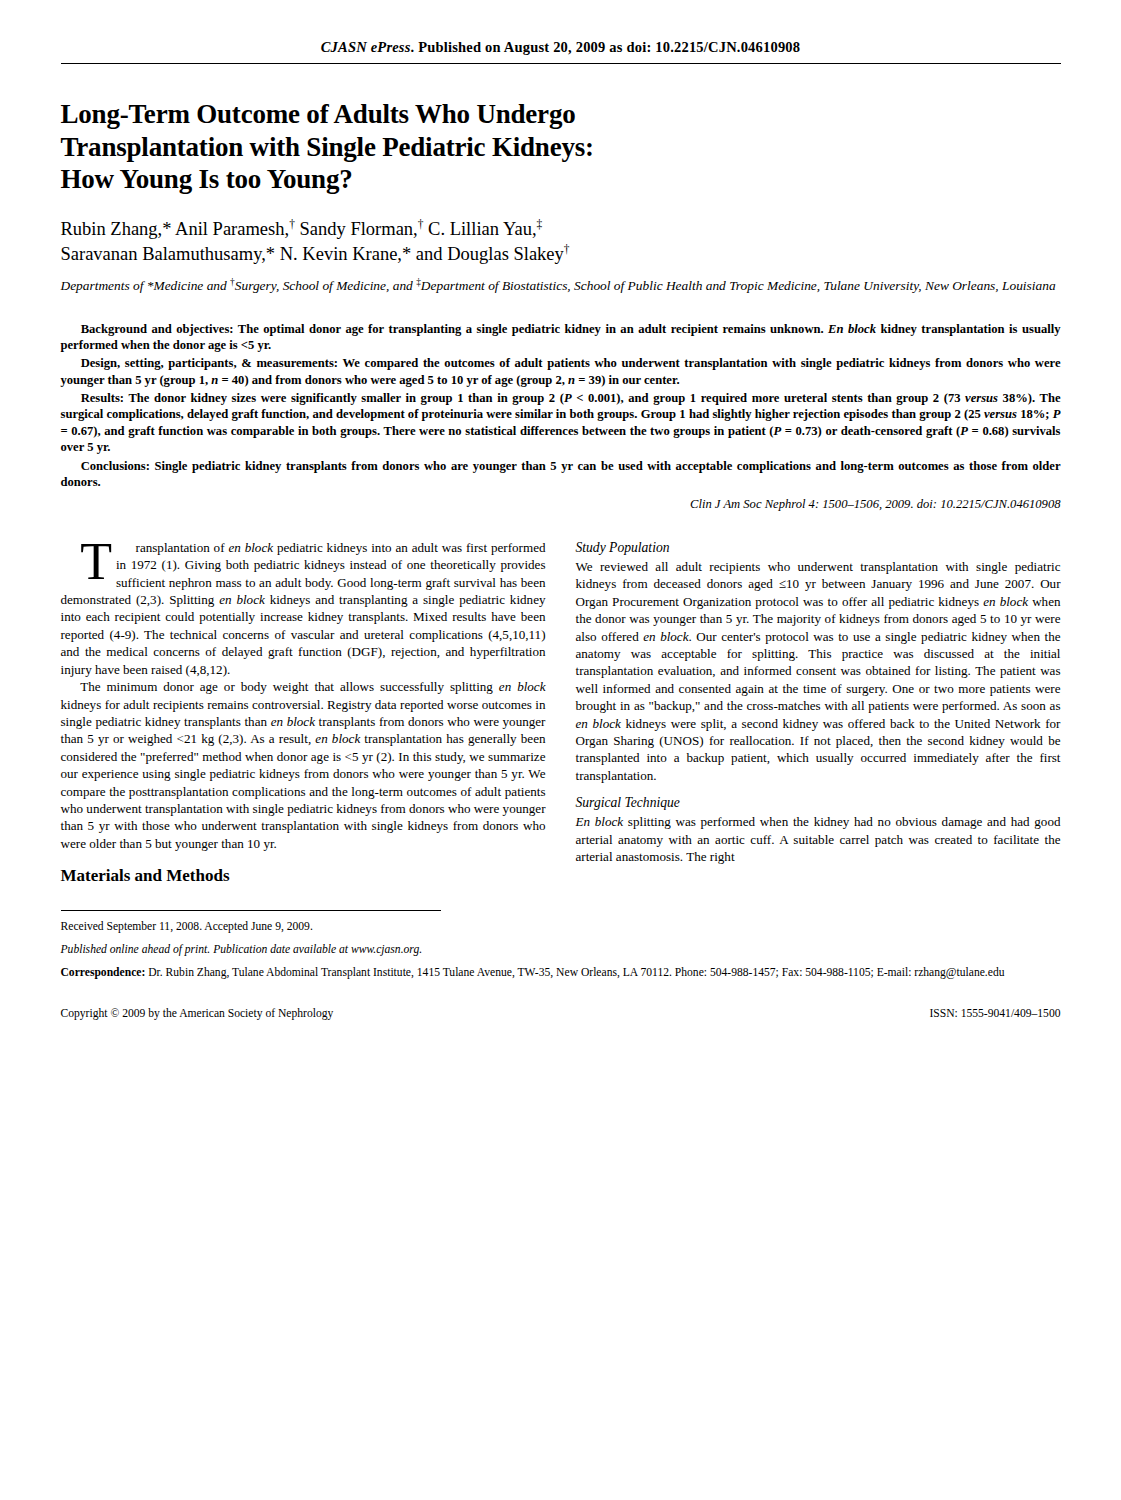CJASN ePress. Published on August 20, 2009 as doi: 10.2215/CJN.04610908
Long-Term Outcome of Adults Who Undergo
Transplantation with Single Pediatric Kidneys:
How Young Is too Young?
Rubin Zhang,* Anil Paramesh,† Sandy Florman,† C. Lillian Yau,‡
Saravanan Balamuthusamy,* N. Kevin Krane,* and Douglas Slakey†
Departments of *Medicine and †Surgery, School of Medicine, and ‡Department of Biostatistics, School of Public Health and Tropic Medicine, Tulane University, New Orleans, Louisiana
Background and objectives: The optimal donor age for transplanting a single pediatric kidney in an adult recipient remains unknown. En block kidney transplantation is usually performed when the donor age is <5 yr.
Design, setting, participants, & measurements: We compared the outcomes of adult patients who underwent transplantation with single pediatric kidneys from donors who were younger than 5 yr (group 1, n = 40) and from donors who were aged 5 to 10 yr of age (group 2, n = 39) in our center.
Results: The donor kidney sizes were significantly smaller in group 1 than in group 2 (P < 0.001), and group 1 required more ureteral stents than group 2 (73 versus 38%). The surgical complications, delayed graft function, and development of proteinuria were similar in both groups. Group 1 had slightly higher rejection episodes than group 2 (25 versus 18%; P = 0.67), and graft function was comparable in both groups. There were no statistical differences between the two groups in patient (P = 0.73) or death-censored graft (P = 0.68) survivals over 5 yr.
Conclusions: Single pediatric kidney transplants from donors who are younger than 5 yr can be used with acceptable complications and long-term outcomes as those from older donors.
Clin J Am Soc Nephrol 4: 1500–1506, 2009. doi: 10.2215/CJN.04610908
Transplantation of en block pediatric kidneys into an adult was first performed in 1972 (1). Giving both pediatric kidneys instead of one theoretically provides sufficient nephron mass to an adult body. Good long-term graft survival has been demonstrated (2,3). Splitting en block kidneys and transplanting a single pediatric kidney into each recipient could potentially increase kidney transplants. Mixed results have been reported (4-9). The technical concerns of vascular and ureteral complications (4,5,10,11) and the medical concerns of delayed graft function (DGF), rejection, and hyperfiltration injury have been raised (4,8,12).
The minimum donor age or body weight that allows successfully splitting en block kidneys for adult recipients remains controversial. Registry data reported worse outcomes in single pediatric kidney transplants than en block transplants from donors who were younger than 5 yr or weighed <21 kg (2,3). As a result, en block transplantation has generally been considered the "preferred" method when donor age is <5 yr (2). In this study, we summarize our experience using single pediatric kidneys from donors who were younger than 5 yr. We compare the posttransplantation complications and the long-term outcomes of adult patients who underwent transplantation with single pediatric kidneys from donors who were younger than 5 yr with those who underwent transplantation with single kidneys from donors who were older than 5 but younger than 10 yr.
Materials and Methods
Study Population
We reviewed all adult recipients who underwent transplantation with single pediatric kidneys from deceased donors aged ≤10 yr between January 1996 and June 2007. Our Organ Procurement Organization protocol was to offer all pediatric kidneys en block when the donor was younger than 5 yr. The majority of kidneys from donors aged 5 to 10 yr were also offered en block. Our center's protocol was to use a single pediatric kidney when the anatomy was acceptable for splitting. This practice was discussed at the initial transplantation evaluation, and informed consent was obtained for listing. The patient was well informed and consented again at the time of surgery. One or two more patients were brought in as "backup," and the cross-matches with all patients were performed. As soon as en block kidneys were split, a second kidney was offered back to the United Network for Organ Sharing (UNOS) for reallocation. If not placed, then the second kidney would be transplanted into a backup patient, which usually occurred immediately after the first transplantation.
Surgical Technique
En block splitting was performed when the kidney had no obvious damage and had good arterial anatomy with an aortic cuff. A suitable carrel patch was created to facilitate the arterial anastomosis. The right
Received September 11, 2008. Accepted June 9, 2009.
Published online ahead of print. Publication date available at www.cjasn.org.
Correspondence: Dr. Rubin Zhang, Tulane Abdominal Transplant Institute, 1415 Tulane Avenue, TW-35, New Orleans, LA 70112. Phone: 504-988-1457; Fax: 504-988-1105; E-mail: rzhang@tulane.edu
Copyright © 2009 by the American Society of Nephrology
ISSN: 1555-9041/409–1500